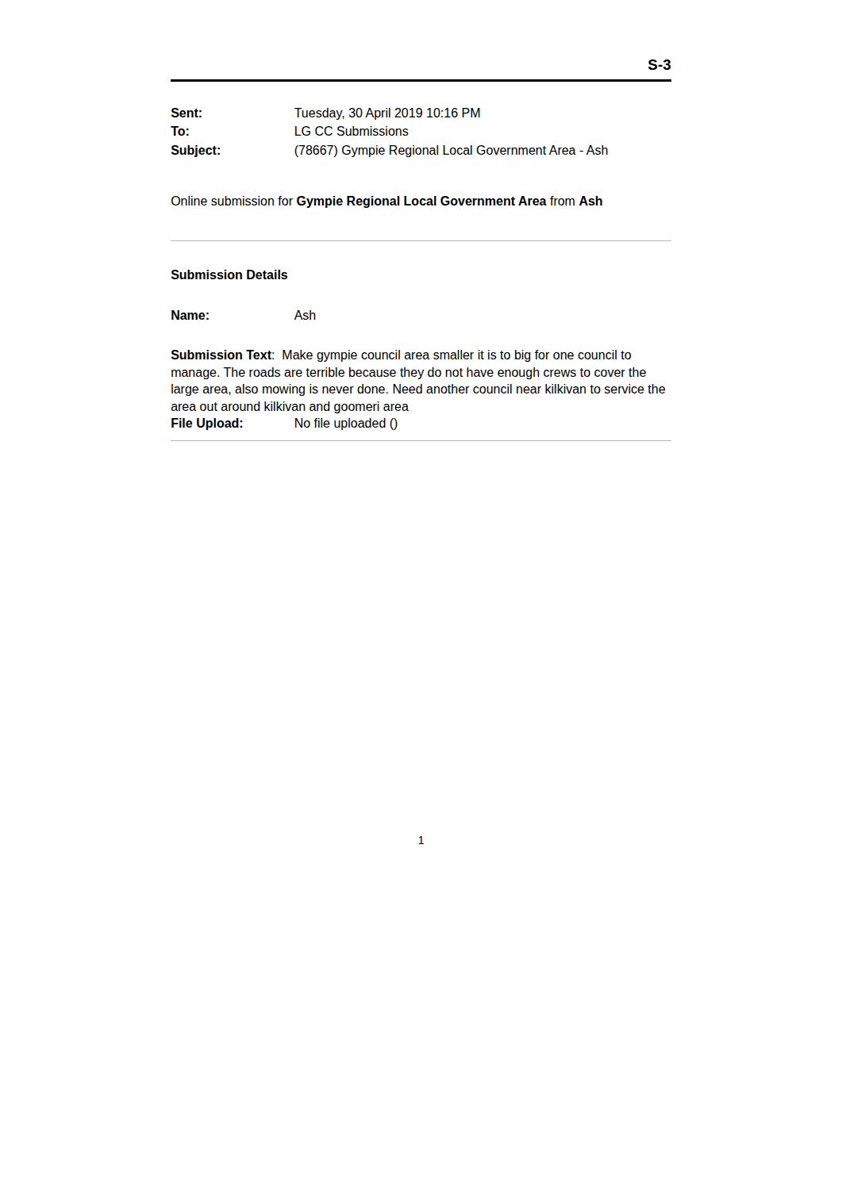S-3
Sent:
Tuesday, 30 April 2019 10:16 PM
To:
LG CC Submissions
Subject:
(78667) Gympie Regional Local Government Area - Ash
Online submission for Gympie Regional Local Government Area from Ash
Submission Details
Name:
Ash
Submission Text: Make gympie council area smaller it is to big for one council to manage. The roads are terrible because they do not have enough crews to cover the large area, also mowing is never done. Need another council near kilkivan to service the area out around kilkivan and goomeri area
File Upload:
No file uploaded ()
1